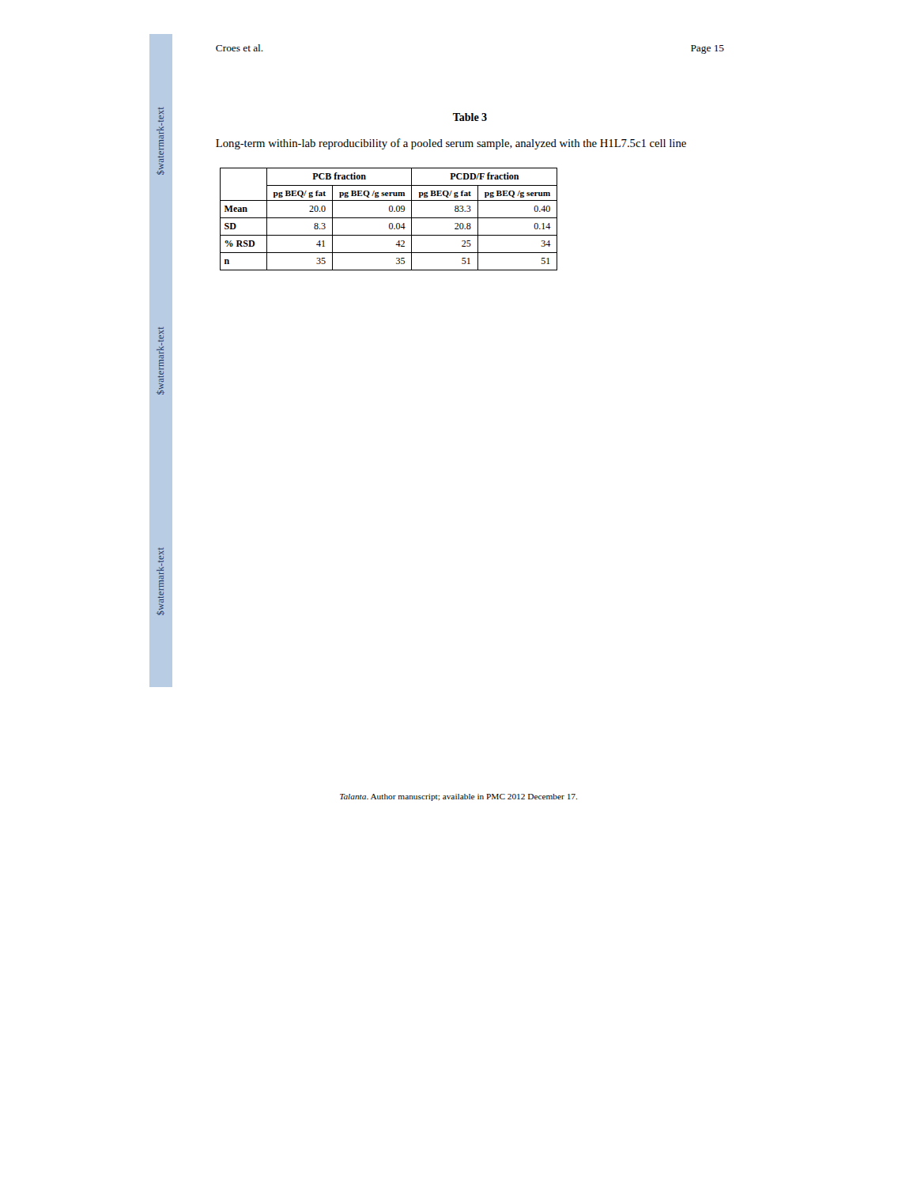$watermark-text
$watermark-text
$watermark-text
Croes et al.
Page 15
Table 3
Long-term within-lab reproducibility of a pooled serum sample, analyzed with the H1L7.5c1 cell line
| | PCB fraction | PCDD/F fraction |
| --- | --- | --- |
| pg BEQ/ g fat | pg BEQ /g serum | pg BEQ/ g fat | pg BEQ /g serum |
| Mean | 20.0 | 0.09 | 83.3 | 0.40 |
| SD | 8.3 | 0.04 | 20.8 | 0.14 |
| % RSD | 41 | 42 | 25 | 34 |
| n | 35 | 35 | 51 | 51 |
Talanta. Author manuscript; available in PMC 2012 December 17.